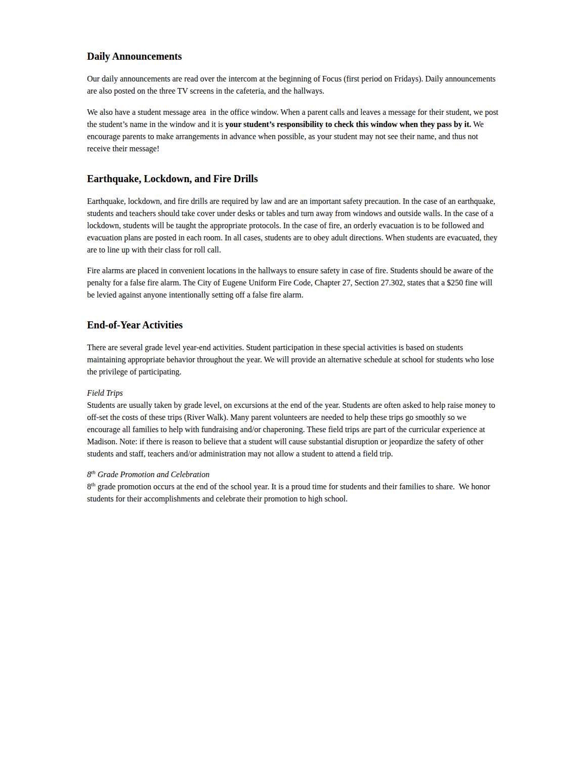Daily Announcements
Our daily announcements are read over the intercom at the beginning of Focus (first period on Fridays). Daily announcements are also posted on the three TV screens in the cafeteria, and the hallways.
We also have a student message area in the office window. When a parent calls and leaves a message for their student, we post the student’s name in the window and it is your student’s responsibility to check this window when they pass by it. We encourage parents to make arrangements in advance when possible, as your student may not see their name, and thus not receive their message!
Earthquake, Lockdown, and Fire Drills
Earthquake, lockdown, and fire drills are required by law and are an important safety precaution. In the case of an earthquake, students and teachers should take cover under desks or tables and turn away from windows and outside walls. In the case of a lockdown, students will be taught the appropriate protocols. In the case of fire, an orderly evacuation is to be followed and evacuation plans are posted in each room. In all cases, students are to obey adult directions. When students are evacuated, they are to line up with their class for roll call.
Fire alarms are placed in convenient locations in the hallways to ensure safety in case of fire. Students should be aware of the penalty for a false fire alarm. The City of Eugene Uniform Fire Code, Chapter 27, Section 27.302, states that a $250 fine will be levied against anyone intentionally setting off a false fire alarm.
End-of-Year Activities
There are several grade level year-end activities. Student participation in these special activities is based on students maintaining appropriate behavior throughout the year. We will provide an alternative schedule at school for students who lose the privilege of participating.
Field Trips
Students are usually taken by grade level, on excursions at the end of the year. Students are often asked to help raise money to off-set the costs of these trips (River Walk). Many parent volunteers are needed to help these trips go smoothly so we encourage all families to help with fundraising and/or chaperoning. These field trips are part of the curricular experience at Madison. Note: if there is reason to believe that a student will cause substantial disruption or jeopardize the safety of other students and staff, teachers and/or administration may not allow a student to attend a field trip.
8th Grade Promotion and Celebration
8th grade promotion occurs at the end of the school year. It is a proud time for students and their families to share. We honor students for their accomplishments and celebrate their promotion to high school.